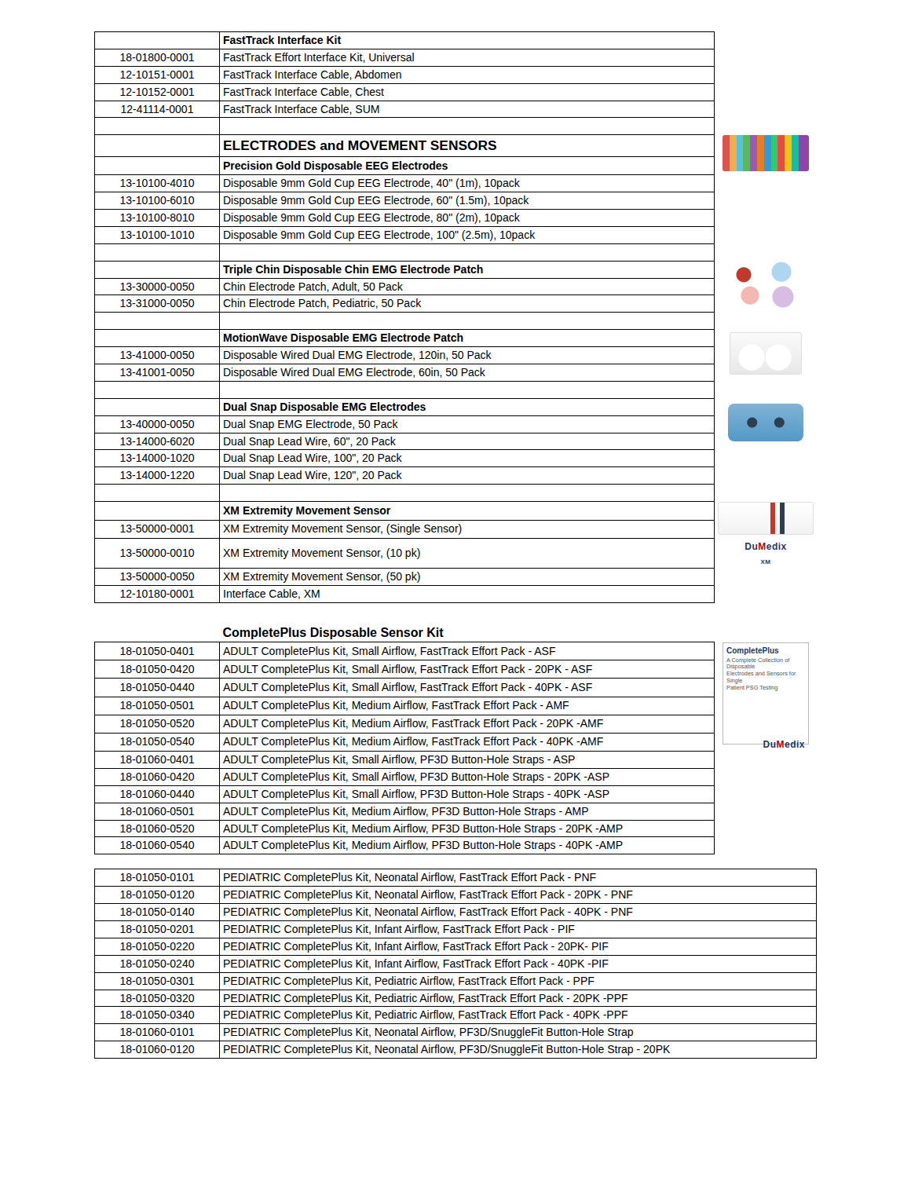| | FastTrack Interface Kit | |
| 18-01800-0001 | FastTrack Effort Interface Kit, Universal | |
| 12-10151-0001 | FastTrack Interface Cable, Abdomen | |
| 12-10152-0001 | FastTrack Interface Cable, Chest | |
| 12-41114-0001 | FastTrack Interface Cable, SUM | |
| | ELECTRODES and MOVEMENT SENSORS | |
| | Precision Gold Disposable EEG Electrodes |
| 13-10100-4010 | Disposable 9mm Gold Cup EEG Electrode, 40" (1m), 10pack | |
| 13-10100-6010 | Disposable 9mm Gold Cup EEG Electrode, 60" (1.5m), 10pack | |
| 13-10100-8010 | Disposable 9mm Gold Cup EEG Electrode, 80" (2m), 10pack | |
| 13-10100-1010 | Disposable 9mm Gold Cup EEG Electrode, 100" (2.5m), 10pack | |
| | Triple Chin Disposable Chin EMG Electrode Patch | |
| 13-30000-0050 | Chin Electrode Patch, Adult, 50 Pack |
| 13-31000-0050 | Chin Electrode Patch, Pediatric, 50 Pack |
| | MotionWave Disposable EMG Electrode Patch | |
| 13-41000-0050 | Disposable Wired Dual EMG Electrode, 120in, 50 Pack |
| 13-41001-0050 | Disposable Wired Dual EMG Electrode, 60in, 50 Pack |
| | Dual Snap Disposable EMG Electrodes | |
| 13-40000-0050 | Dual Snap EMG Electrode, 50 Pack |
| 13-14000-6020 | Dual Snap Lead Wire, 60", 20 Pack |
| 13-14000-1020 | Dual Snap Lead Wire, 100", 20 Pack | |
| 13-14000-1220 | Dual Snap Lead Wire, 120", 20 Pack | |
| | XM Extremity Movement Sensor | |
| 13-50000-0001 | XM Extremity Movement Sensor, (Single Sensor) |
| 13-50000-0010 | XM Extremity Movement Sensor, (10 pk) | Du M edix XM |
| 13-50000-0050 | XM Extremity Movement Sensor, (50 pk) | |
| 12-10180-0001 | Interface Cable, XM | |
| | CompletePlus Disposable Sensor Kit | |
| 18-01050-0401 | ADULT CompletePlus Kit, Small Airflow, FastTrack Effort Pack - ASF | CompletePlus A Complete Collection of Disposable Electrodes and Sensors for Single Patient PSG Testing Du M edix |
| 18-01050-0420 | ADULT CompletePlus Kit, Small Airflow, FastTrack Effort Pack - 20PK - ASF |
| 18-01050-0440 | ADULT CompletePlus Kit, Small Airflow, FastTrack Effort Pack - 40PK - ASF |
| 18-01050-0501 | ADULT CompletePlus Kit, Medium Airflow, FastTrack Effort Pack - AMF |
| 18-01050-0520 | ADULT CompletePlus Kit, Medium Airflow, FastTrack Effort Pack - 20PK -AMF |
| 18-01050-0540 | ADULT CompletePlus Kit, Medium Airflow, FastTrack Effort Pack - 40PK -AMF |
| 18-01060-0401 | ADULT CompletePlus Kit, Small Airflow, PF3D Button-Hole Straps - ASP | |
| 18-01060-0420 | ADULT CompletePlus Kit, Small Airflow, PF3D Button-Hole Straps - 20PK -ASP | |
| 18-01060-0440 | ADULT CompletePlus Kit, Small Airflow, PF3D Button-Hole Straps - 40PK -ASP | |
| 18-01060-0501 | ADULT CompletePlus Kit, Medium Airflow, PF3D Button-Hole Straps - AMP | |
| 18-01060-0520 | ADULT CompletePlus Kit, Medium Airflow, PF3D Button-Hole Straps - 20PK -AMP | |
| 18-01060-0540 | ADULT CompletePlus Kit, Medium Airflow, PF3D Button-Hole Straps - 40PK -AMP | |
| 18-01050-0101 | PEDIATRIC CompletePlus Kit, Neonatal Airflow, FastTrack Effort Pack - PNF |
| 18-01050-0120 | PEDIATRIC CompletePlus Kit, Neonatal Airflow, FastTrack Effort Pack - 20PK - PNF |
| 18-01050-0140 | PEDIATRIC CompletePlus Kit, Neonatal Airflow, FastTrack Effort Pack - 40PK - PNF |
| 18-01050-0201 | PEDIATRIC CompletePlus Kit, Infant Airflow, FastTrack Effort Pack - PIF |
| 18-01050-0220 | PEDIATRIC CompletePlus Kit, Infant Airflow, FastTrack Effort Pack - 20PK- PIF |
| 18-01050-0240 | PEDIATRIC CompletePlus Kit, Infant Airflow, FastTrack Effort Pack - 40PK -PIF |
| 18-01050-0301 | PEDIATRIC CompletePlus Kit, Pediatric Airflow, FastTrack Effort Pack - PPF |
| 18-01050-0320 | PEDIATRIC CompletePlus Kit, Pediatric Airflow, FastTrack Effort Pack - 20PK -PPF |
| 18-01050-0340 | PEDIATRIC CompletePlus Kit, Pediatric Airflow, FastTrack Effort Pack - 40PK -PPF |
| 18-01060-0101 | PEDIATRIC CompletePlus Kit, Neonatal Airflow, PF3D/SnuggleFit Button-Hole Strap |
| 18-01060-0120 | PEDIATRIC CompletePlus Kit, Neonatal Airflow, PF3D/SnuggleFit Button-Hole Strap - 20PK |